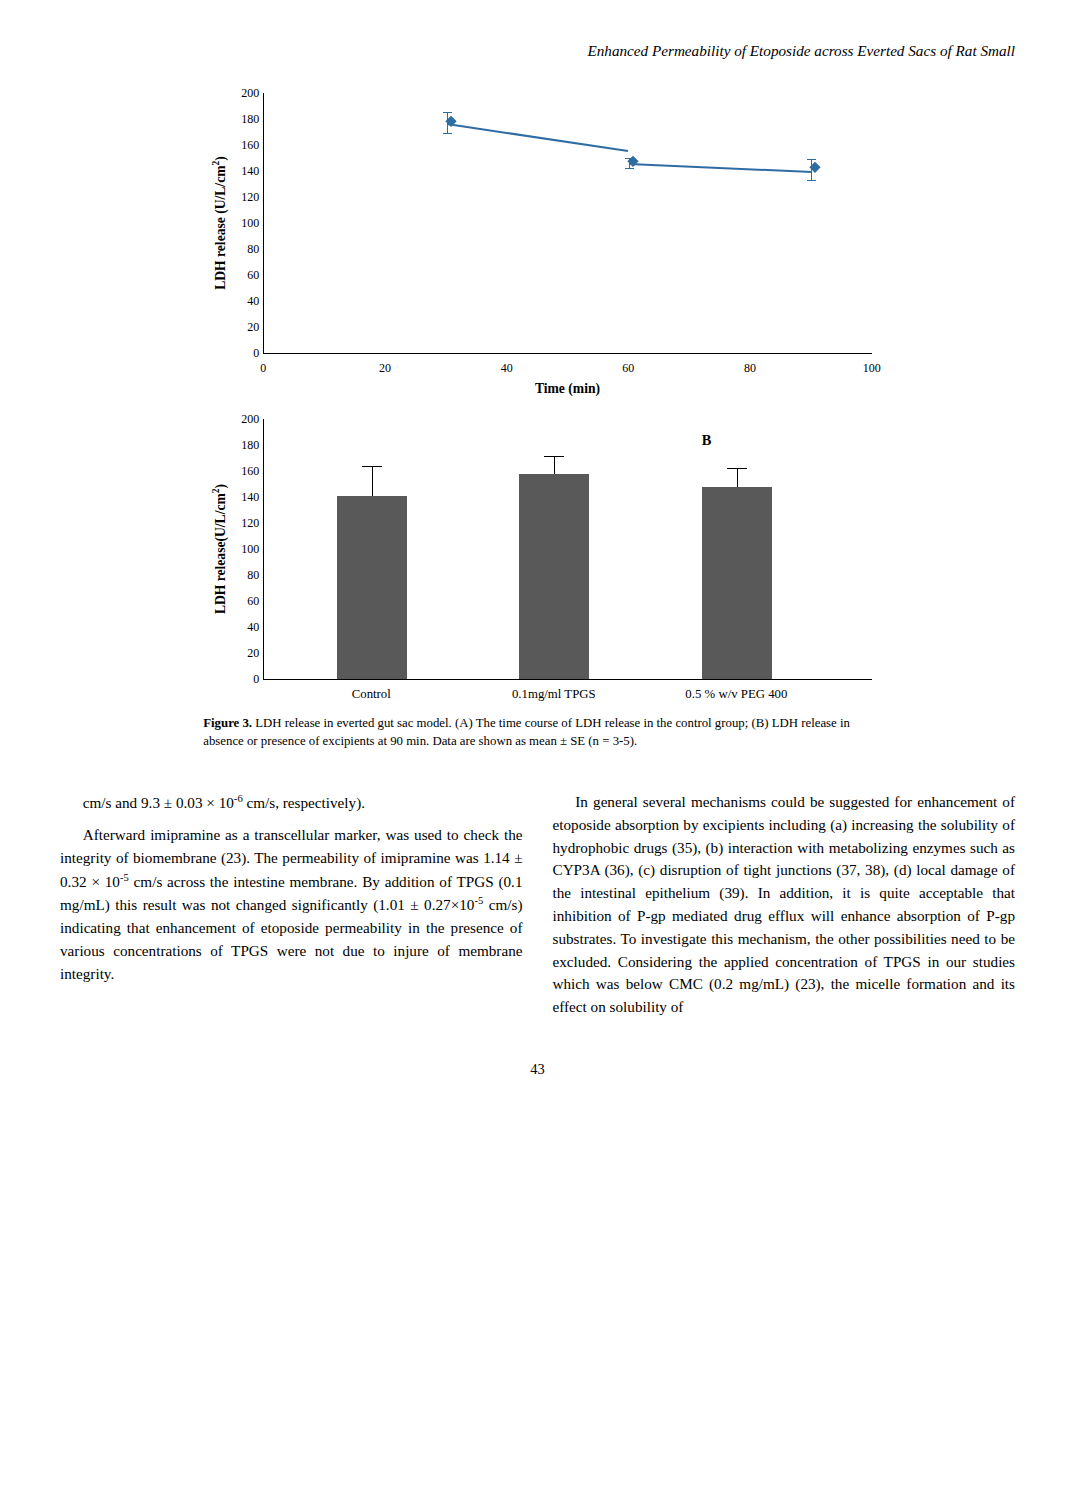Enhanced Permeability of Etoposide across Everted Sacs of Rat Small
LDH release (U/L/cm2)
200 180 160 140 120 100 80 60 40 20 0
0 20 40 60 80 100
Time (min)
LDH release(U/L/cm2)
200 180 160 140 120 100 80 60 40 20 0
B
Control 0.1mg/ml TPGS 0.5 % w/v PEG 400
Figure 3. LDH release in everted gut sac model. (A) The time course of LDH release in the control group; (B) LDH release in absence or presence of excipients at 90 min. Data are shown as mean ± SE (n = 3-5).
cm/s and 9.3 ± 0.03 × 10-6 cm/s, respectively).
Afterward imipramine as a transcellular marker, was used to check the integrity of biomembrane (23). The permeability of imipramine was 1.14 ± 0.32 × 10-5 cm/s across the intestine membrane. By addition of TPGS (0.1 mg/mL) this result was not changed significantly (1.01 ± 0.27×10-5 cm/s) indicating that enhancement of etoposide permeability in the presence of various concentrations of TPGS were not due to injure of membrane integrity.
In general several mechanisms could be suggested for enhancement of etoposide absorption by excipients including (a) increasing the solubility of hydrophobic drugs (35), (b) interaction with metabolizing enzymes such as CYP3A (36), (c) disruption of tight junctions (37, 38), (d) local damage of the intestinal epithelium (39). In addition, it is quite acceptable that inhibition of P-gp mediated drug efflux will enhance absorption of P-gp substrates. To investigate this mechanism, the other possibilities need to be excluded. Considering the applied concentration of TPGS in our studies which was below CMC (0.2 mg/mL) (23), the micelle formation and its effect on solubility of
43